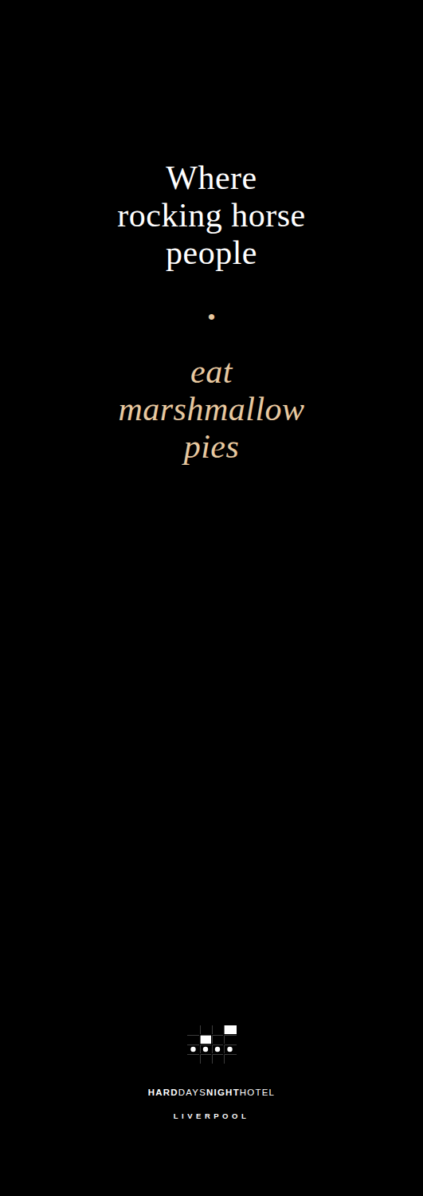Where
rocking horse
people
•
eat
marshmallow
pies
HARD DAYS NIGHT HOTEL
LIVERPOOL